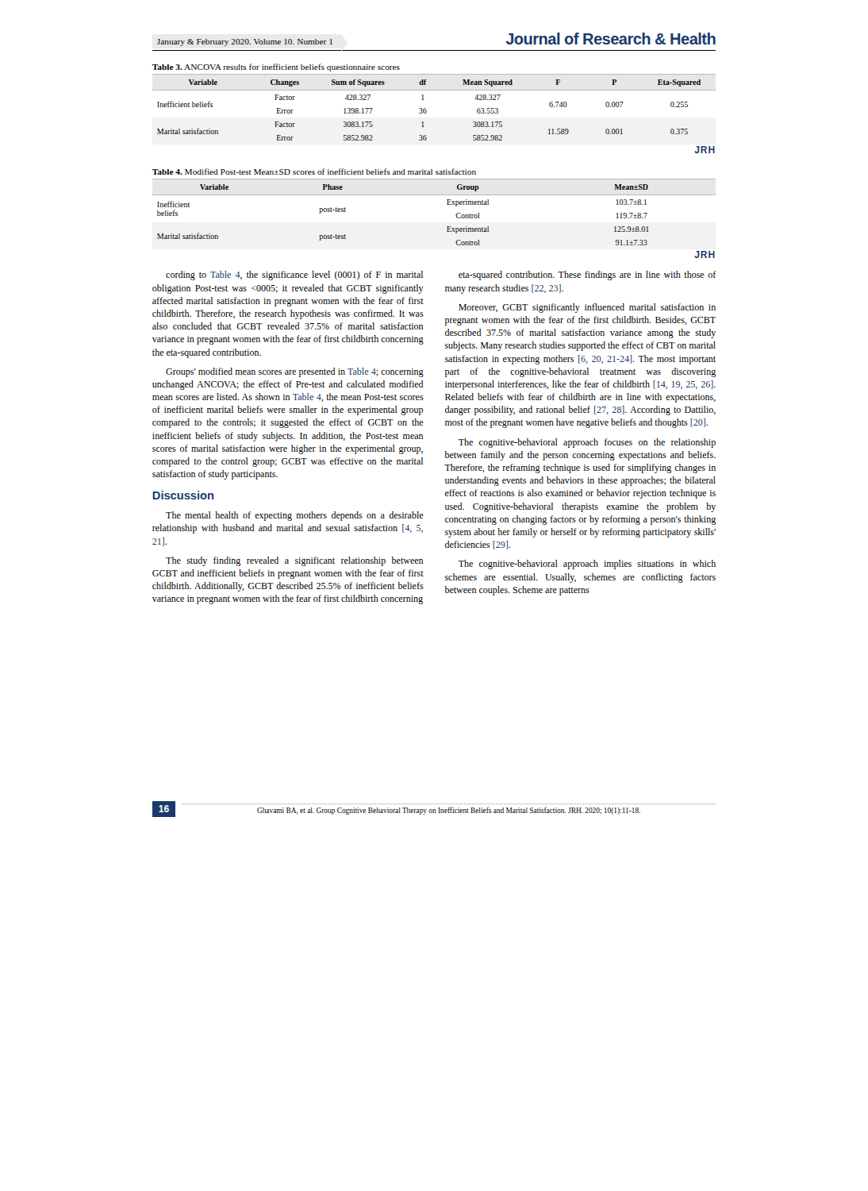January & February 2020. Volume 10. Number 1
Journal of Research & Health
Table 3. ANCOVA results for inefficient beliefs questionnaire scores
| Variable | Changes | Sum of Squares | df | Mean Squared | F | P | Eta-Squared |
| --- | --- | --- | --- | --- | --- | --- | --- |
| Inefficient beliefs | Factor | 428.327 | 1 | 428.327 | 6.740 | 0.007 | 0.255 |
| Error | 1398.177 | 36 | 63.553 |
| Marital satisfaction | Factor | 3083.175 | 1 | 3083.175 | 11.589 | 0.001 | 0.375 |
| Error | 5852.982 | 36 | 5852.982 |
JRH
Table 4. Modified Post-test Mean±SD scores of inefficient beliefs and marital satisfaction
| Variable | Phase | Group | Mean±SD |
| --- | --- | --- | --- |
| Inefficient beliefs | post-test | Experimental | 103.7±8.1 |
| Control | 119.7±8.7 |
| Marital satisfaction | post-test | Experimental | 125.9±8.01 |
| Control | 91.1±7.33 |
JRH
cording to Table 4, the significance level (0001) of F in marital obligation Post-test was <0005; it revealed that GCBT significantly affected marital satisfaction in pregnant women with the fear of first childbirth. Therefore, the research hypothesis was confirmed. It was also concluded that GCBT revealed 37.5% of marital satisfaction variance in pregnant women with the fear of first childbirth concerning the eta-squared contribution.
Groups' modified mean scores are presented in Table 4; concerning unchanged ANCOVA; the effect of Pre-test and calculated modified mean scores are listed. As shown in Table 4, the mean Post-test scores of inefficient marital beliefs were smaller in the experimental group compared to the controls; it suggested the effect of GCBT on the inefficient beliefs of study subjects. In addition, the Post-test mean scores of marital satisfaction were higher in the experimental group, compared to the control group; GCBT was effective on the marital satisfaction of study participants.
Discussion
The mental health of expecting mothers depends on a desirable relationship with husband and marital and sexual satisfaction [4, 5, 21].
The study finding revealed a significant relationship between GCBT and inefficient beliefs in pregnant women with the fear of first childbirth. Additionally, GCBT described 25.5% of inefficient beliefs variance in pregnant women with the fear of first childbirth concerning
eta-squared contribution. These findings are in line with those of many research studies [22, 23].
Moreover, GCBT significantly influenced marital satisfaction in pregnant women with the fear of the first childbirth. Besides, GCBT described 37.5% of marital satisfaction variance among the study subjects. Many research studies supported the effect of CBT on marital satisfaction in expecting mothers [6, 20, 21-24]. The most important part of the cognitive-behavioral treatment was discovering interpersonal interferences, like the fear of childbirth [14, 19, 25, 26]. Related beliefs with fear of childbirth are in line with expectations, danger possibility, and rational belief [27, 28]. According to Dattilio, most of the pregnant women have negative beliefs and thoughts [20].
The cognitive-behavioral approach focuses on the relationship between family and the person concerning expectations and beliefs. Therefore, the reframing technique is used for simplifying changes in understanding events and behaviors in these approaches; the bilateral effect of reactions is also examined or behavior rejection technique is used. Cognitive-behavioral therapists examine the problem by concentrating on changing factors or by reforming a person's thinking system about her family or herself or by reforming participatory skills' deficiencies [29].
The cognitive-behavioral approach implies situations in which schemes are essential. Usually, schemes are conflicting factors between couples. Scheme are patterns
16
Ghavami BA, et al. Group Cognitive Behavioral Therapy on Inefficient Beliefs and Marital Satisfaction. JRH. 2020; 10(1):11-18.